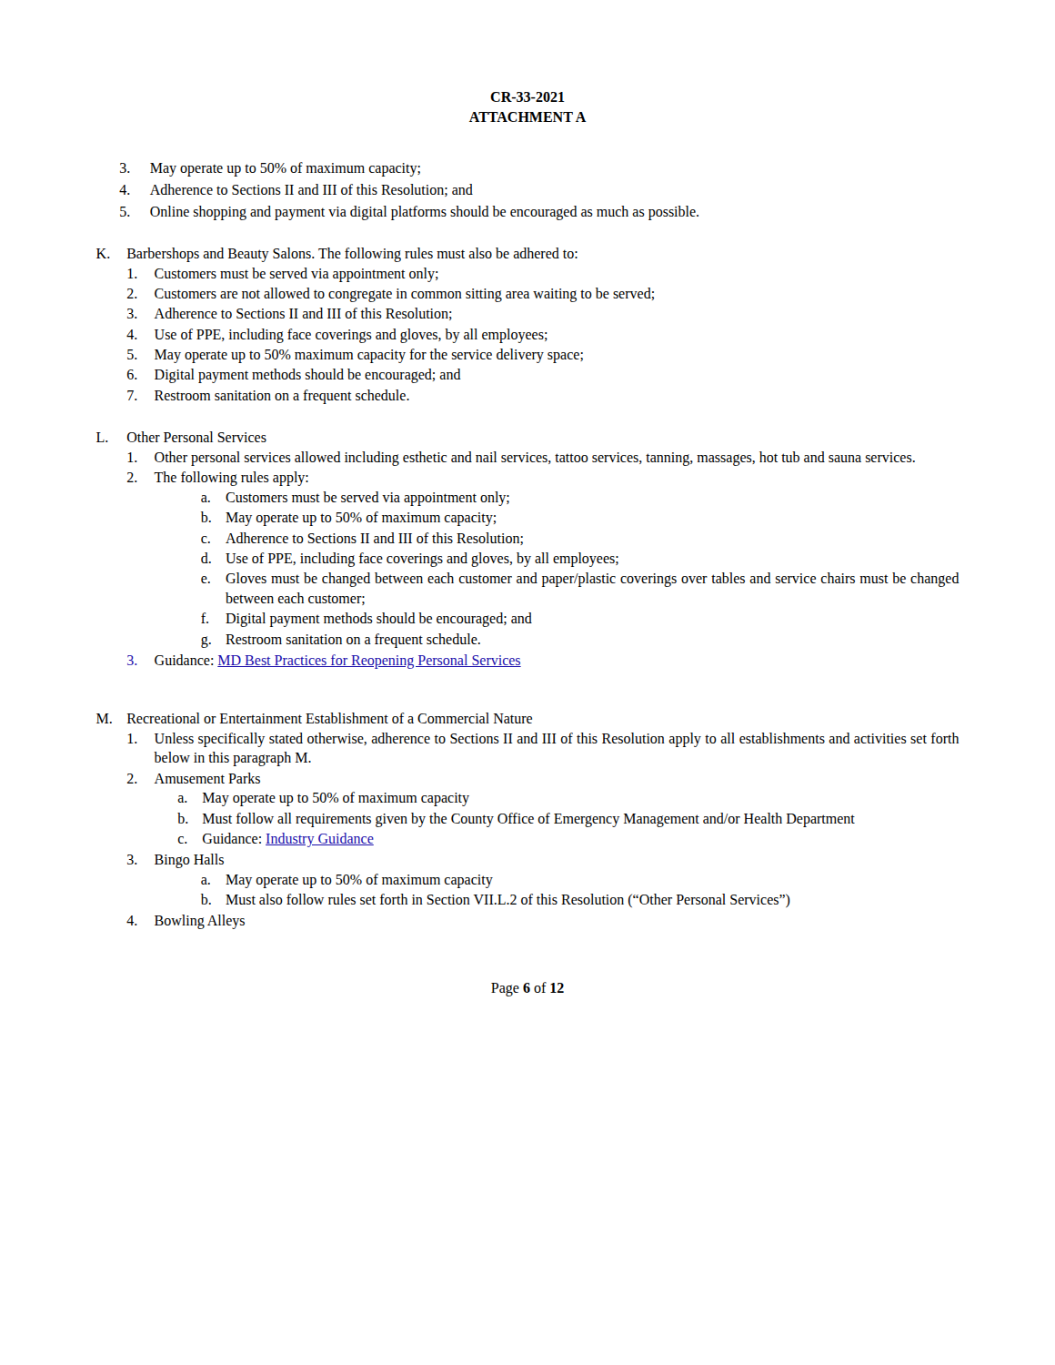CR-33-2021 ATTACHMENT A
3. May operate up to 50% of maximum capacity;
4. Adherence to Sections II and III of this Resolution; and
5. Online shopping and payment via digital platforms should be encouraged as much as possible.
K.
Barbershops and Beauty Salons. The following rules must also be adhered to:
1. Customers must be served via appointment only;
2. Customers are not allowed to congregate in common sitting area waiting to be served;
3. Adherence to Sections II and III of this Resolution;
4. Use of PPE, including face coverings and gloves, by all employees;
5. May operate up to 50% maximum capacity for the service delivery space;
6. Digital payment methods should be encouraged; and
7. Restroom sanitation on a frequent schedule.
L.
Other Personal Services
1. Other personal services allowed including esthetic and nail services, tattoo services, tanning, massages, hot tub and sauna services.
2.
The following rules apply:
a. Customers must be served via appointment only;
b. May operate up to 50% of maximum capacity;
c. Adherence to Sections II and III of this Resolution;
d. Use of PPE, including face coverings and gloves, by all employees;
e. Gloves must be changed between each customer and paper/plastic coverings over tables and service chairs must be changed between each customer;
f. Digital payment methods should be encouraged; and
g. Restroom sanitation on a frequent schedule.
3. Guidance: MD Best Practices for Reopening Personal Services
M.
Recreational or Entertainment Establishment of a Commercial Nature
1. Unless specifically stated otherwise, adherence to Sections II and III of this Resolution apply to all establishments and activities set forth below in this paragraph M.
2.
Amusement Parks
a. May operate up to 50% of maximum capacity
b. Must follow all requirements given by the County Office of Emergency Management and/or Health Department
c. Guidance: Industry Guidance
3.
Bingo Halls
a. May operate up to 50% of maximum capacity
b. Must also follow rules set forth in Section VII.L.2 of this Resolution (“Other Personal Services”)
4. Bowling Alleys
Page 6 of 12